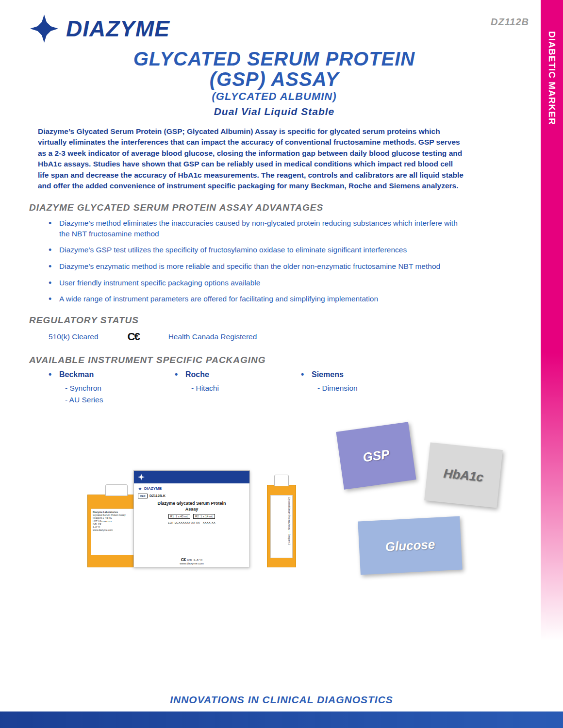DIABETIC MARKER
DZ112B
DIAZYME
GLYCATED SERUM PROTEIN
(GSP) ASSAY
(GLYCATED ALBUMIN)
Dual Vial Liquid Stable
Diazyme’s Glycated Serum Protein (GSP; Glycated Albumin) Assay is specific for glycated serum proteins which virtually eliminates the interferences that can impact the accuracy of conventional fructosamine methods. GSP serves as a 2-3 week indicator of average blood glucose, closing the information gap between daily blood glucose testing and HbA1c assays. Studies have shown that GSP can be reliably used in medical conditions which impact red blood cell life span and decrease the accuracy of HbA1c measurements. The reagent, controls and calibrators are all liquid stable and offer the added convenience of instrument specific packaging for many Beckman, Roche and Siemens analyzers.
DIAZYME GLYCATED SERUM PROTEIN ASSAY ADVANTAGES
Diazyme’s method eliminates the inaccuracies caused by non-glycated protein reducing substances which interfere with the NBT fructosamine method
Diazyme’s GSP test utilizes the specificity of fructosylamino oxidase to eliminate significant interferences
Diazyme’s enzymatic method is more reliable and specific than the older non-enzymatic fructosamine NBT method
User friendly instrument specific packaging options available
A wide range of instrument parameters are offered for facilitating and simplifying implementation
REGULATORY STATUS
510(k) Cleared C€ Health Canada Registered
AVAILABLE INSTRUMENT SPECIFIC PACKAGING
Beckman
- Synchron
- AU Series
Roche
- Hitachi
Siemens
- Dimension
Diazyme Laboratories
Glycated Serum Protein Assay
Reagent 1 45 mL
LOT LGxxxxxx-xx
IVD C€
2–8 °C
www.diazyme.com
DIAZYME
REF DZ112B-K
Diazyme Glycated Serum Protein
Assay
R1 1 x 45 mL R2 1 x 14 mL
LOT LGXXXXXX-XX-XX XXXX-XX
C€ IVD 2–8 °C
www.diazyme.com
Glycated Serum Protein Assay — Reagent 2
GSP
HbA1c
Glucose
INNOVATIONS IN CLINICAL DIAGNOSTICS